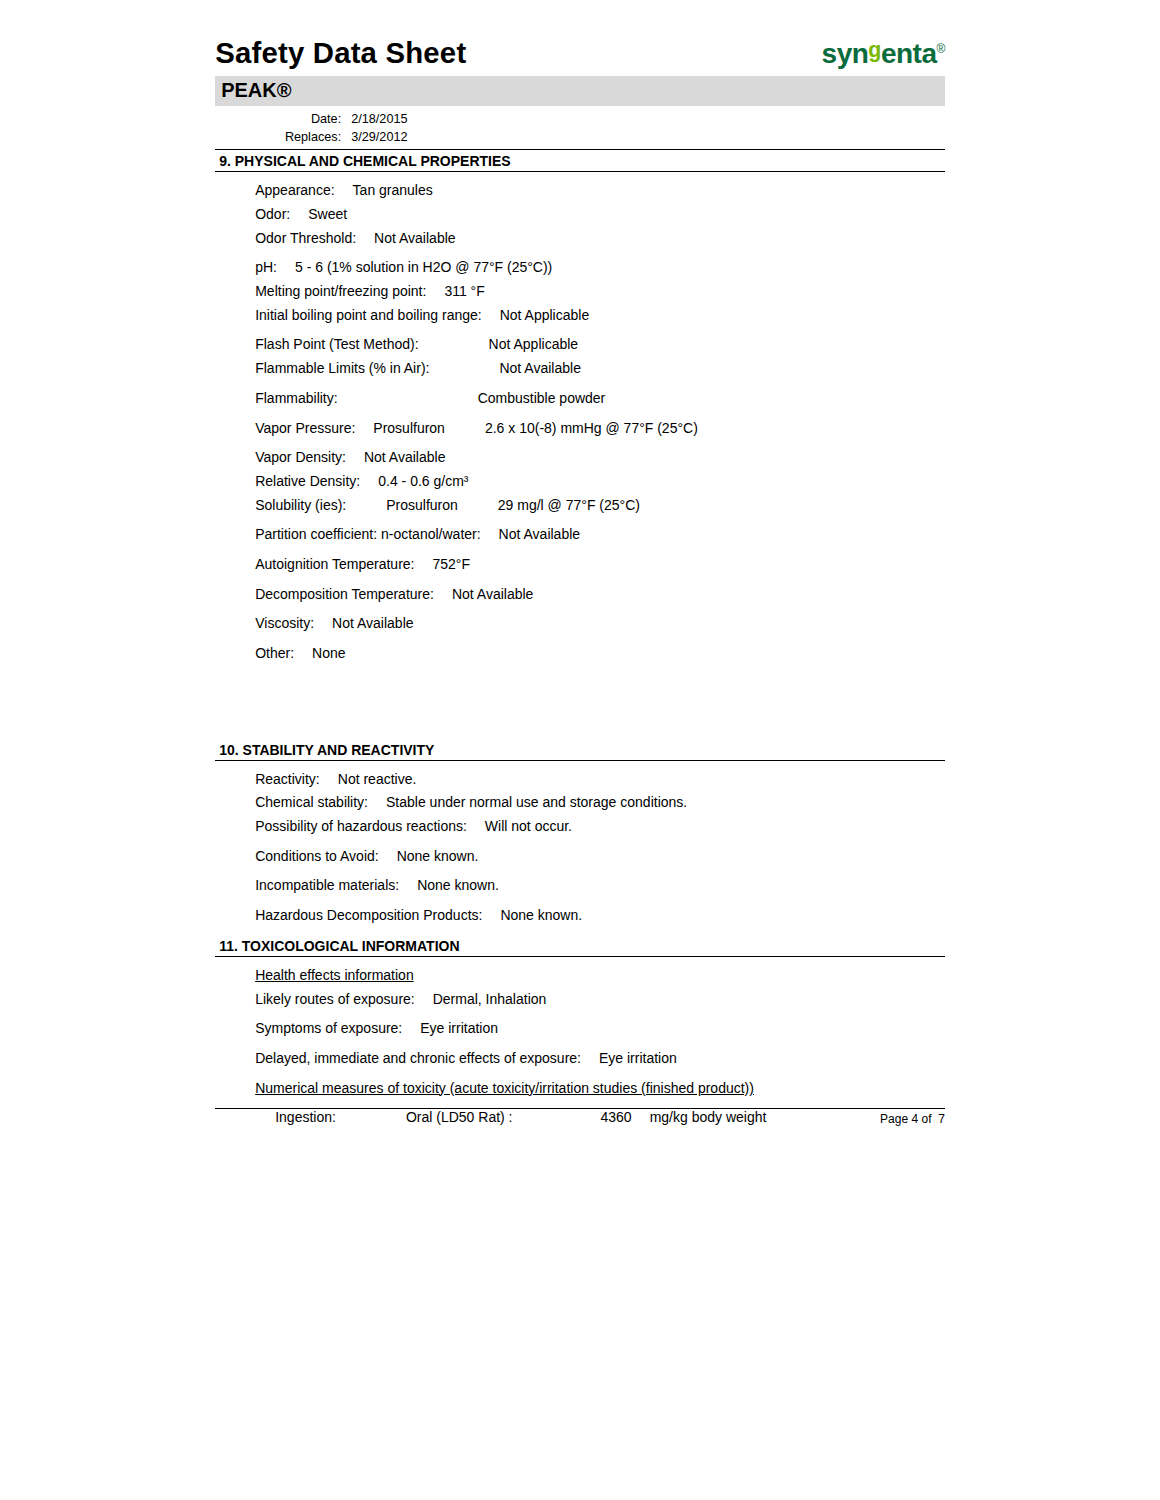Safety Data Sheet
syngenta®
PEAK®
Date: 2/18/2015
Replaces: 3/29/2012
9. PHYSICAL AND CHEMICAL PROPERTIES
Appearance: Tan granules
Odor: Sweet
Odor Threshold: Not Available
pH: 5 - 6 (1% solution in H2O @ 77°F (25°C))
Melting point/freezing point: 311 °F
Initial boiling point and boiling range: Not Applicable
Flash Point (Test Method): Not Applicable
Flammable Limits (% in Air): Not Available
Flammability: Combustible powder
Vapor Pressure: Prosulfuron 2.6 x 10(-8) mmHg @ 77°F (25°C)
Vapor Density: Not Available
Relative Density: 0.4 - 0.6 g/cm³
Solubility (ies): Prosulfuron 29 mg/l @ 77°F (25°C)
Partition coefficient: n-octanol/water: Not Available
Autoignition Temperature: 752°F
Decomposition Temperature: Not Available
Viscosity: Not Available
Other: None
10. STABILITY AND REACTIVITY
Reactivity: Not reactive.
Chemical stability: Stable under normal use and storage conditions.
Possibility of hazardous reactions: Will not occur.
Conditions to Avoid: None known.
Incompatible materials: None known.
Hazardous Decomposition Products: None known.
11. TOXICOLOGICAL INFORMATION
Health effects information
Likely routes of exposure: Dermal, Inhalation
Symptoms of exposure: Eye irritation
Delayed, immediate and chronic effects of exposure: Eye irritation
Numerical measures of toxicity (acute toxicity/irritation studies (finished product))
Ingestion: Oral (LD50 Rat) : 4360 mg/kg body weight
Page 4 of 7